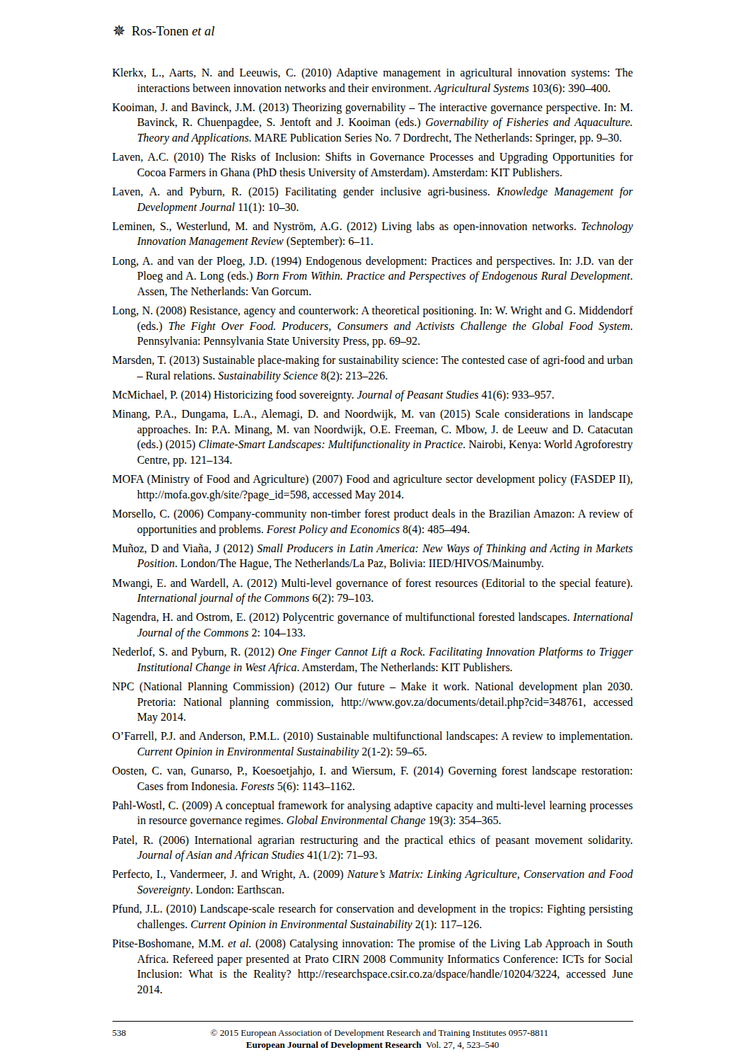✵ Ros-Tonen et al
Klerkx, L., Aarts, N. and Leeuwis, C. (2010) Adaptive management in agricultural innovation systems: The interactions between innovation networks and their environment. Agricultural Systems 103(6): 390–400.
Kooiman, J. and Bavinck, J.M. (2013) Theorizing governability – The interactive governance perspective. In: M. Bavinck, R. Chuenpagdee, S. Jentoft and J. Kooiman (eds.) Governability of Fisheries and Aquaculture. Theory and Applications. MARE Publication Series No. 7 Dordrecht, The Netherlands: Springer, pp. 9–30.
Laven, A.C. (2010) The Risks of Inclusion: Shifts in Governance Processes and Upgrading Opportunities for Cocoa Farmers in Ghana (PhD thesis University of Amsterdam). Amsterdam: KIT Publishers.
Laven, A. and Pyburn, R. (2015) Facilitating gender inclusive agri-business. Knowledge Management for Development Journal 11(1): 10–30.
Leminen, S., Westerlund, M. and Nyström, A.G. (2012) Living labs as open-innovation networks. Technology Innovation Management Review (September): 6–11.
Long, A. and van der Ploeg, J.D. (1994) Endogenous development: Practices and perspectives. In: J.D. van der Ploeg and A. Long (eds.) Born From Within. Practice and Perspectives of Endogenous Rural Development. Assen, The Netherlands: Van Gorcum.
Long, N. (2008) Resistance, agency and counterwork: A theoretical positioning. In: W. Wright and G. Middendorf (eds.) The Fight Over Food. Producers, Consumers and Activists Challenge the Global Food System. Pennsylvania: Pennsylvania State University Press, pp. 69–92.
Marsden, T. (2013) Sustainable place-making for sustainability science: The contested case of agri-food and urban – Rural relations. Sustainability Science 8(2): 213–226.
McMichael, P. (2014) Historicizing food sovereignty. Journal of Peasant Studies 41(6): 933–957.
Minang, P.A., Dungama, L.A., Alemagi, D. and Noordwijk, M. van (2015) Scale considerations in landscape approaches. In: P.A. Minang, M. van Noordwijk, O.E. Freeman, C. Mbow, J. de Leeuw and D. Catacutan (eds.) (2015) Climate-Smart Landscapes: Multifunctionality in Practice. Nairobi, Kenya: World Agroforestry Centre, pp. 121–134.
MOFA (Ministry of Food and Agriculture) (2007) Food and agriculture sector development policy (FASDEP II), http://mofa.gov.gh/site/?page_id=598, accessed May 2014.
Morsello, C. (2006) Company-community non-timber forest product deals in the Brazilian Amazon: A review of opportunities and problems. Forest Policy and Economics 8(4): 485–494.
Muñoz, D and Viaña, J (2012) Small Producers in Latin America: New Ways of Thinking and Acting in Markets Position. London/The Hague, The Netherlands/La Paz, Bolivia: IIED/HIVOS/Mainumby.
Mwangi, E. and Wardell, A. (2012) Multi-level governance of forest resources (Editorial to the special feature). International journal of the Commons 6(2): 79–103.
Nagendra, H. and Ostrom, E. (2012) Polycentric governance of multifunctional forested landscapes. International Journal of the Commons 2: 104–133.
Nederlof, S. and Pyburn, R. (2012) One Finger Cannot Lift a Rock. Facilitating Innovation Platforms to Trigger Institutional Change in West Africa. Amsterdam, The Netherlands: KIT Publishers.
NPC (National Planning Commission) (2012) Our future – Make it work. National development plan 2030. Pretoria: National planning commission, http://www.gov.za/documents/detail.php?cid=348761, accessed May 2014.
O’Farrell, P.J. and Anderson, P.M.L. (2010) Sustainable multifunctional landscapes: A review to implementation. Current Opinion in Environmental Sustainability 2(1-2): 59–65.
Oosten, C. van, Gunarso, P., Koesoetjahjo, I. and Wiersum, F. (2014) Governing forest landscape restoration: Cases from Indonesia. Forests 5(6): 1143–1162.
Pahl-Wostl, C. (2009) A conceptual framework for analysing adaptive capacity and multi-level learning processes in resource governance regimes. Global Environmental Change 19(3): 354–365.
Patel, R. (2006) International agrarian restructuring and the practical ethics of peasant movement solidarity. Journal of Asian and African Studies 41(1/2): 71–93.
Perfecto, I., Vandermeer, J. and Wright, A. (2009) Nature’s Matrix: Linking Agriculture, Conservation and Food Sovereignty. London: Earthscan.
Pfund, J.L. (2010) Landscape-scale research for conservation and development in the tropics: Fighting persisting challenges. Current Opinion in Environmental Sustainability 2(1): 117–126.
Pitse-Boshomane, M.M. et al. (2008) Catalysing innovation: The promise of the Living Lab Approach in South Africa. Refereed paper presented at Prato CIRN 2008 Community Informatics Conference: ICTs for Social Inclusion: What is the Reality? http://researchspace.csir.co.za/dspace/handle/10204/3224, accessed June 2014.
538
© 2015 European Association of Development Research and Training Institutes 0957-8811
European Journal of Development Research Vol. 27, 4, 523–540